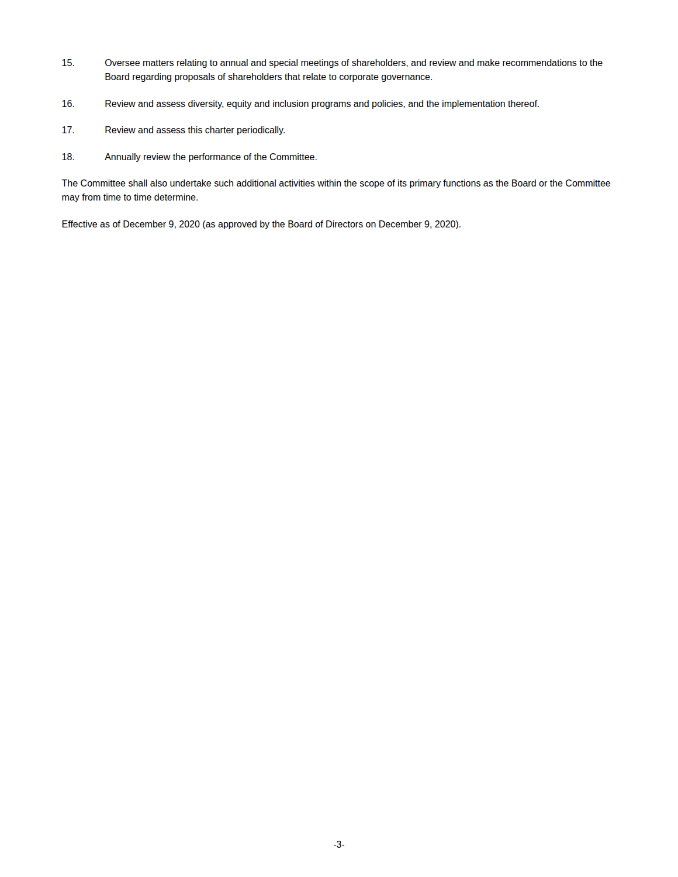15. Oversee matters relating to annual and special meetings of shareholders, and review and make recommendations to the Board regarding proposals of shareholders that relate to corporate governance.
16. Review and assess diversity, equity and inclusion programs and policies, and the implementation thereof.
17. Review and assess this charter periodically.
18. Annually review the performance of the Committee.
The Committee shall also undertake such additional activities within the scope of its primary functions as the Board or the Committee may from time to time determine.
Effective as of December 9, 2020 (as approved by the Board of Directors on December 9, 2020).
-3-